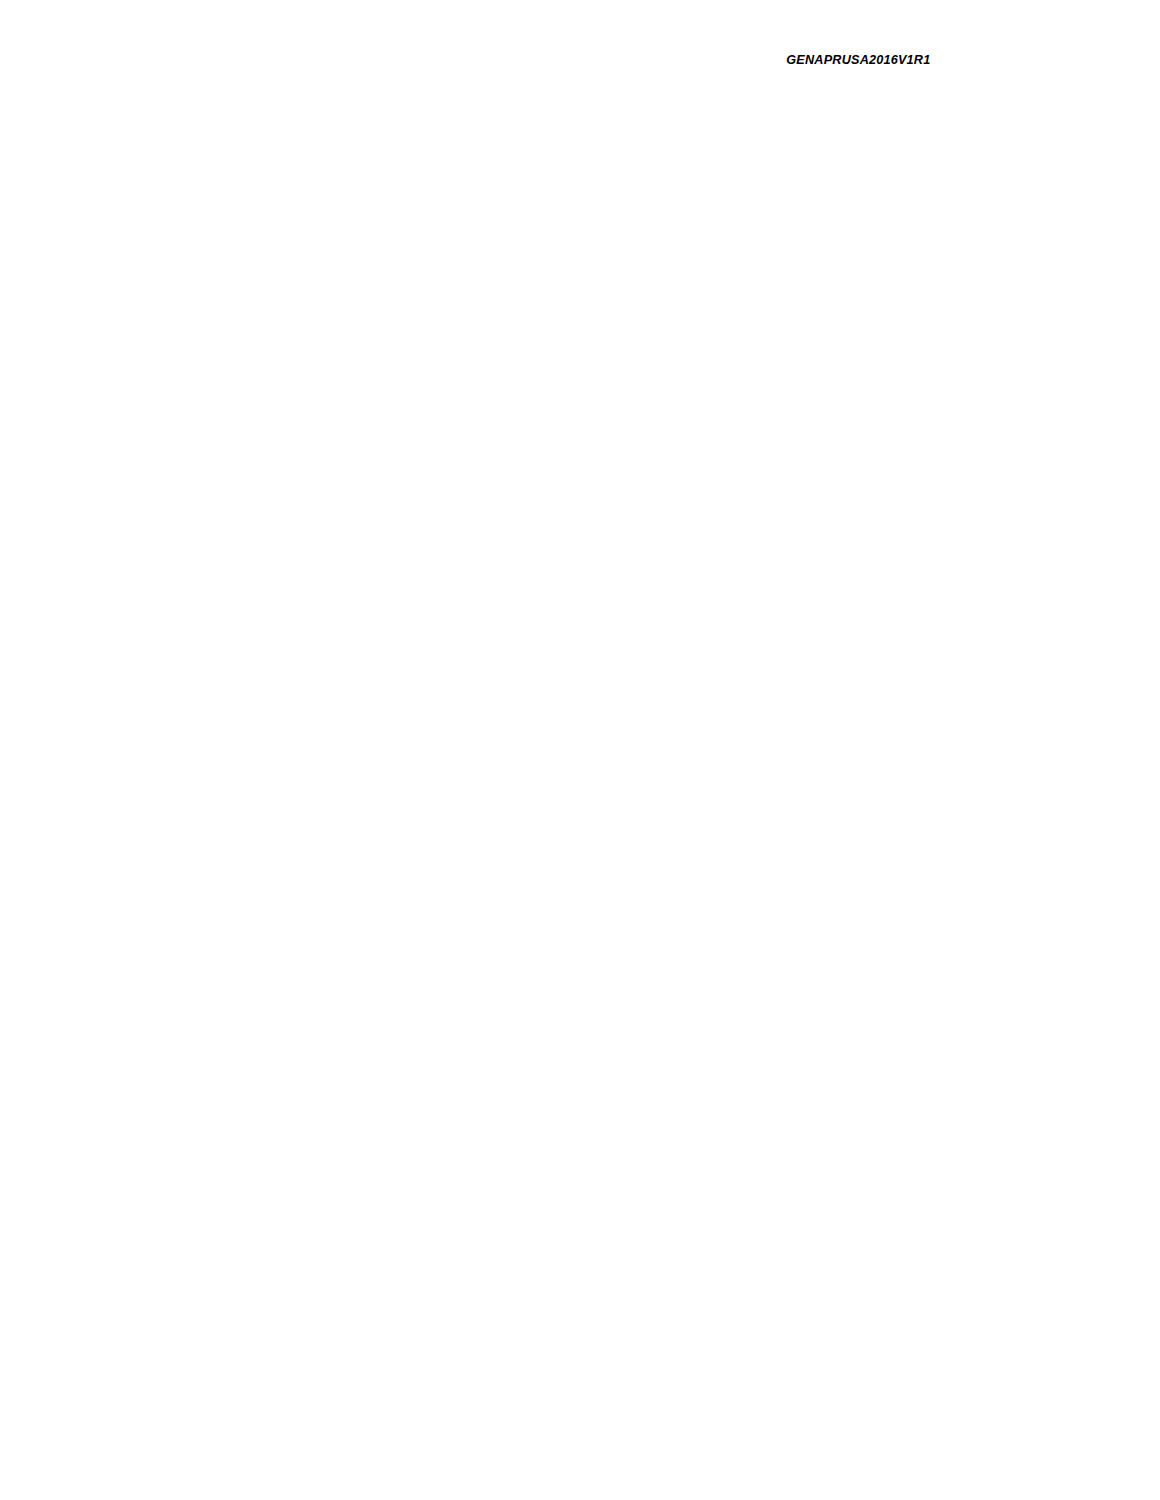GENAPRUSA2016V1R1